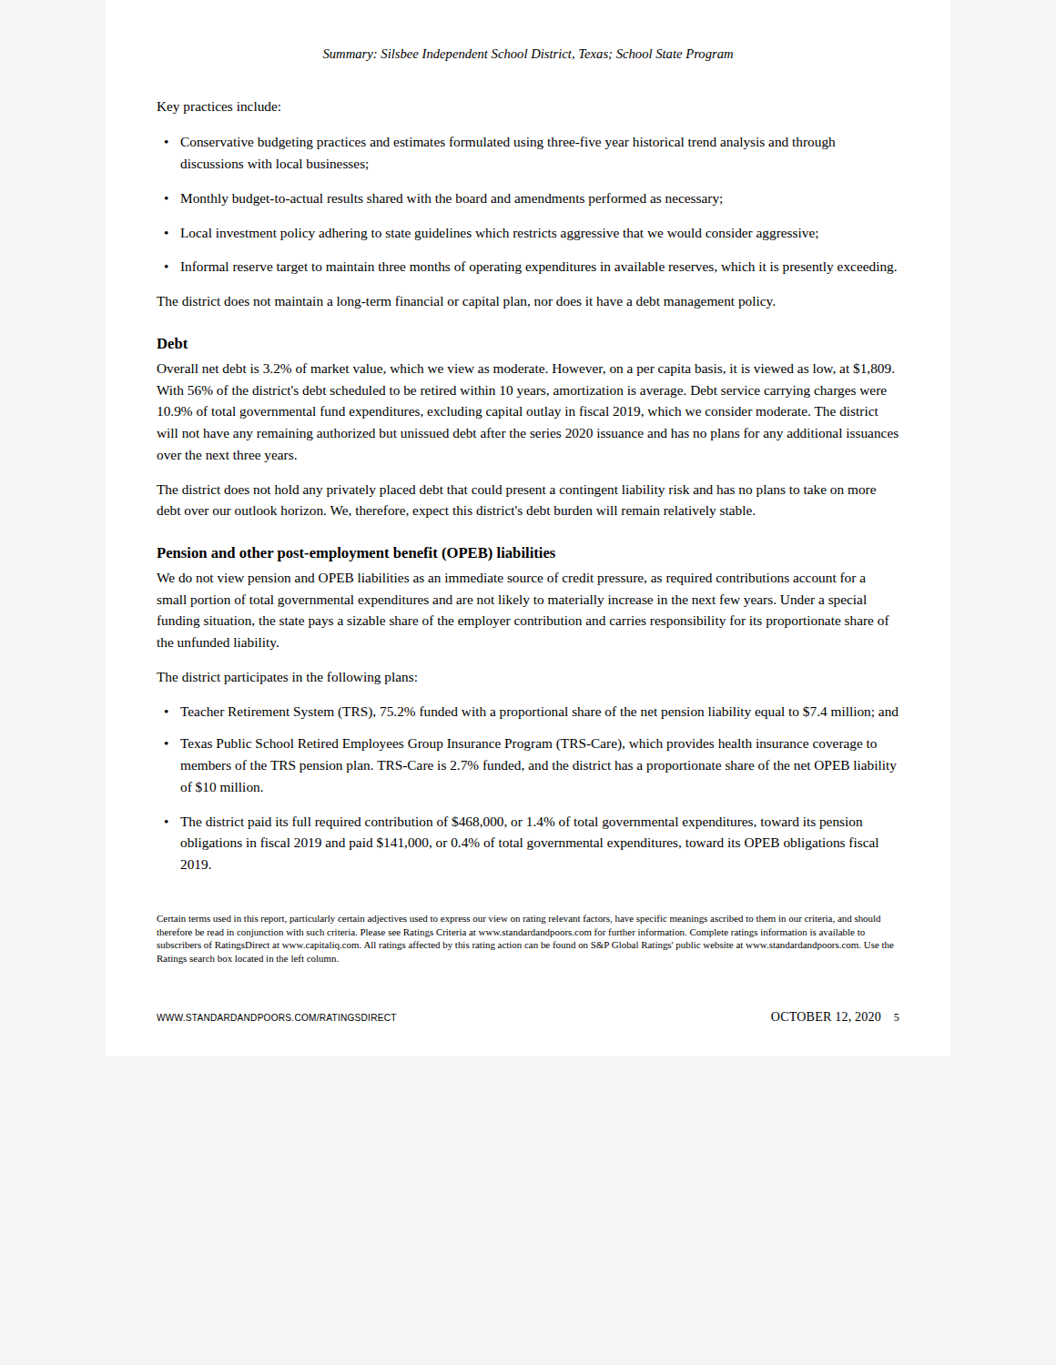Summary: Silsbee Independent School District, Texas; School State Program
Key practices include:
Conservative budgeting practices and estimates formulated using three-five year historical trend analysis and through discussions with local businesses;
Monthly budget-to-actual results shared with the board and amendments performed as necessary;
Local investment policy adhering to state guidelines which restricts aggressive that we would consider aggressive;
Informal reserve target to maintain three months of operating expenditures in available reserves, which it is presently exceeding.
The district does not maintain a long-term financial or capital plan, nor does it have a debt management policy.
Debt
Overall net debt is 3.2% of market value, which we view as moderate. However, on a per capita basis, it is viewed as low, at $1,809. With 56% of the district's debt scheduled to be retired within 10 years, amortization is average. Debt service carrying charges were 10.9% of total governmental fund expenditures, excluding capital outlay in fiscal 2019, which we consider moderate. The district will not have any remaining authorized but unissued debt after the series 2020 issuance and has no plans for any additional issuances over the next three years.
The district does not hold any privately placed debt that could present a contingent liability risk and has no plans to take on more debt over our outlook horizon. We, therefore, expect this district's debt burden will remain relatively stable.
Pension and other post-employment benefit (OPEB) liabilities
We do not view pension and OPEB liabilities as an immediate source of credit pressure, as required contributions account for a small portion of total governmental expenditures and are not likely to materially increase in the next few years. Under a special funding situation, the state pays a sizable share of the employer contribution and carries responsibility for its proportionate share of the unfunded liability.
The district participates in the following plans:
Teacher Retirement System (TRS), 75.2% funded with a proportional share of the net pension liability equal to $7.4 million; and
Texas Public School Retired Employees Group Insurance Program (TRS-Care), which provides health insurance coverage to members of the TRS pension plan. TRS-Care is 2.7% funded, and the district has a proportionate share of the net OPEB liability of $10 million.
The district paid its full required contribution of $468,000, or 1.4% of total governmental expenditures, toward its pension obligations in fiscal 2019 and paid $141,000, or 0.4% of total governmental expenditures, toward its OPEB obligations fiscal 2019.
Certain terms used in this report, particularly certain adjectives used to express our view on rating relevant factors, have specific meanings ascribed to them in our criteria, and should therefore be read in conjunction with such criteria. Please see Ratings Criteria at www.standardandpoors.com for further information. Complete ratings information is available to subscribers of RatingsDirect at www.capitaliq.com. All ratings affected by this rating action can be found on S&P Global Ratings' public website at www.standardandpoors.com. Use the Ratings search box located in the left column.
WWW.STANDARDANDPOORS.COM/RATINGSDIRECT OCTOBER 12, 2020 5